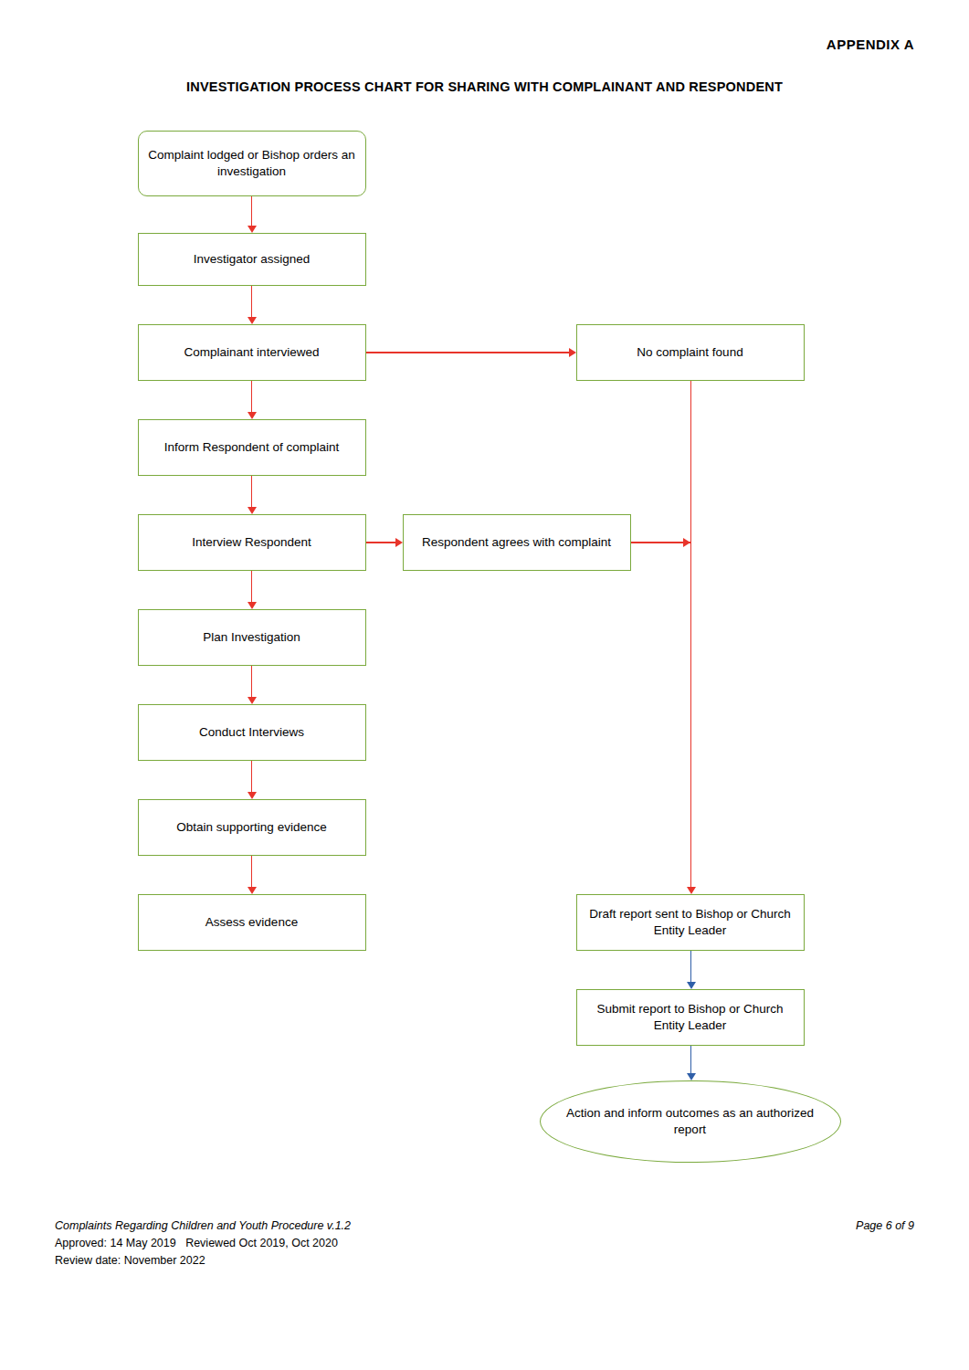APPENDIX A
INVESTIGATION PROCESS CHART FOR SHARING WITH COMPLAINANT AND RESPONDENT
Complaint lodged or Bishop orders an investigation
Investigator assigned
Complainant interviewed
Inform Respondent of complaint
Interview Respondent
Plan Investigation
Conduct Interviews
Obtain supporting evidence
Assess evidence
No complaint found
Respondent agrees with complaint
Draft report sent to Bishop or Church Entity Leader
Submit report to Bishop or Church Entity Leader
Action and inform outcomes as an authorized report
Complaints Regarding Children and Youth Procedure v.1.2
Approved: 14 May 2019 Reviewed Oct 2019, Oct 2020
Review date: November 2022
Page 6 of 9